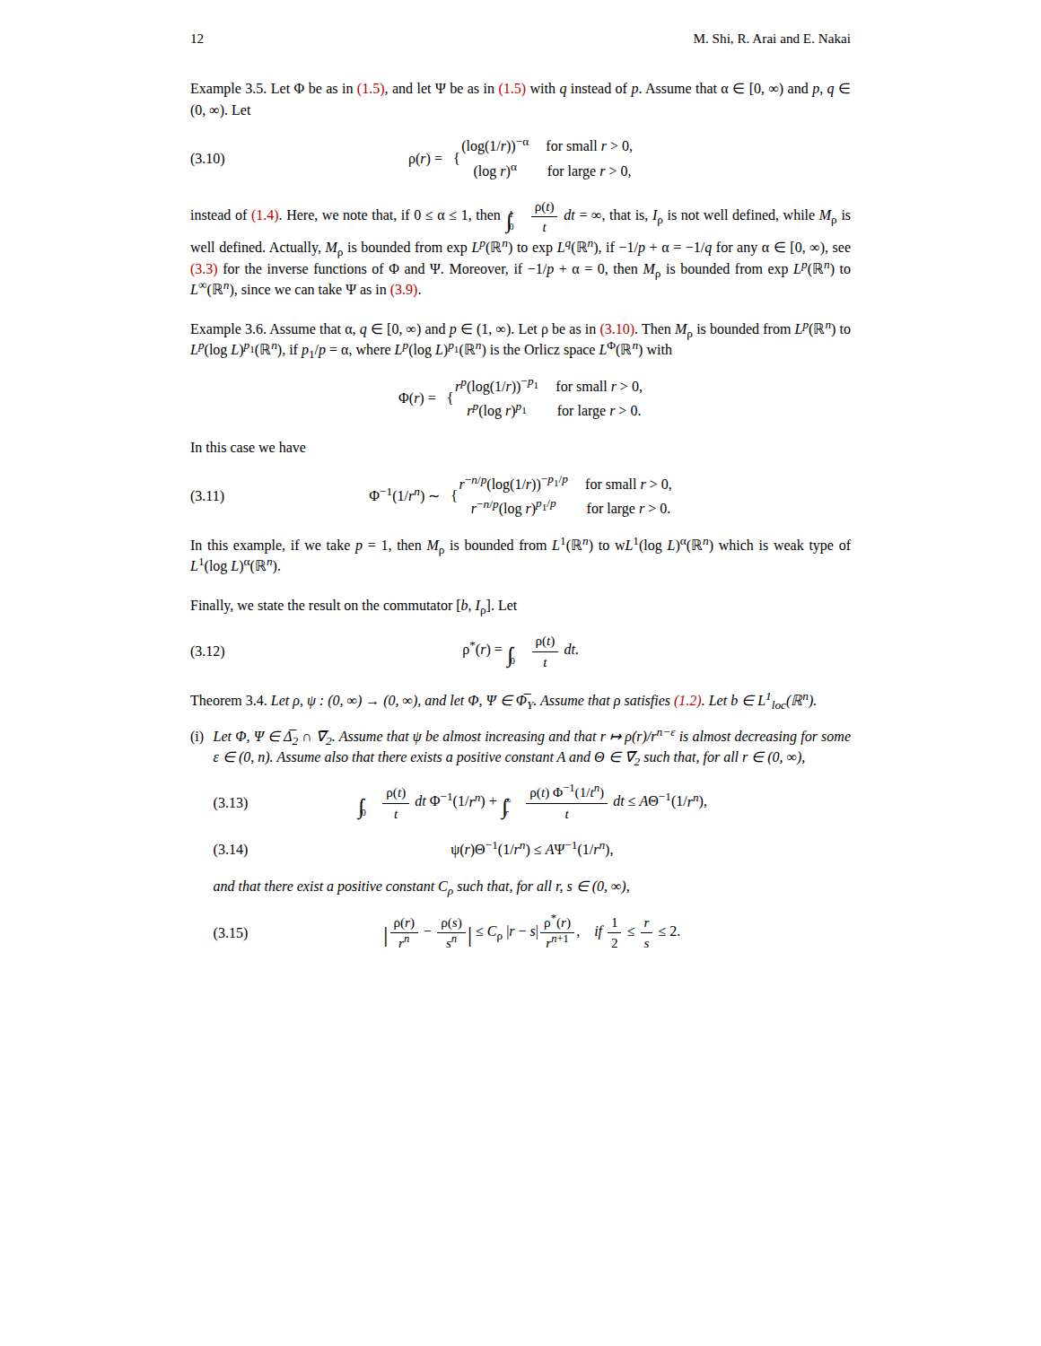12 M. Shi, R. Arai and E. Nakai
Example 3.5. Let Φ be as in (1.5), and let Ψ be as in (1.5) with q instead of p. Assume that α ∈ [0, ∞) and p, q ∈ (0, ∞). Let
(3.10) ρ(r) = { (log(1/r))−α for small r > 0, (log r)α for large r > 0,
instead of (1.4). Here, we note that, if 0 ≤ α ≤ 1, then ∫01 ρ(t) t dt = ∞, that is, Iρ is not well defined, while Mρ is well defined. Actually, Mρ is bounded from exp Lp(ℝn) to exp Lq(ℝn), if −1/p + α = −1/q for any α ∈ [0, ∞), see (3.3) for the inverse functions of Φ and Ψ. Moreover, if −1/p + α = 0, then Mρ is bounded from exp Lp(ℝn) to L∞(ℝn), since we can take Ψ as in (3.9).
Example 3.6. Assume that α, q ∈ [0, ∞) and p ∈ (1, ∞). Let ρ be as in (3.10). Then Mρ is bounded from Lp(ℝn) to Lp(log L)p1(ℝn), if p1/p = α, where Lp(log L)p1(ℝn) is the Orlicz space LΦ(ℝn) with
Φ(r) = { rp(log(1/r))−p1 for small r > 0, rp(log r)p1 for large r > 0.
In this case we have
(3.11) Φ−1(1/rn) ∼ { r−n/p(log(1/r))−p1/p for small r > 0, r−n/p(log r)p1/p for large r > 0.
In this example, if we take p = 1, then Mρ is bounded from L1(ℝn) to wL1(log L)α(ℝn) which is weak type of L1(log L)α(ℝn).
Finally, we state the result on the commutator [b, Iρ]. Let
(3.12) ρ*(r) = ∫0 r ρ(t) t dt.
Theorem 3.4. Let ρ, ψ : (0, ∞) → (0, ∞), and let Φ, Ψ ∈ Φ̅Y. Assume that ρ satisfies (1.2). Let b ∈ L1loc(ℝn).
(i) Let Φ, Ψ ∈ Δ̅2 ∩ ∇̅2. Assume that ψ be almost increasing and that r ↦ ρ(r)/rn−ε is almost decreasing for some ε ∈ (0, n). Assume also that there exists a positive constant A and Θ ∈ ∇̅2 such that, for all r ∈ (0, ∞),
(3.13) ∫0 r ρ(t) t dt Φ−1(1/rn) + ∫r∞ ρ(t) Φ−1(1/tn) t dt ≤ AΘ−1(1/rn),
(3.14) ψ(r)Θ−1(1/rn) ≤ AΨ−1(1/rn),
and that there exist a positive constant Cρ such that, for all r, s ∈ (0, ∞),
(3.15) |ρ(r) rn − ρ(s) sn| ≤ Cρ |r − s|ρ*(r) rn+1, if 12 ≤ rs ≤ 2.